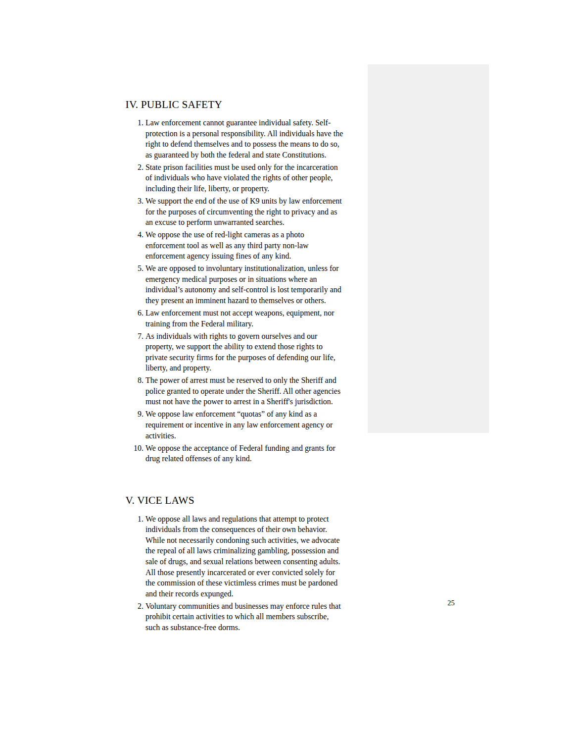IV. PUBLIC SAFETY
Law enforcement cannot guarantee individual safety. Self-protection is a personal responsibility. All individuals have the right to defend themselves and to possess the means to do so, as guaranteed by both the federal and state Constitutions.
State prison facilities must be used only for the incarceration of individuals who have violated the rights of other people, including their life, liberty, or property.
We support the end of the use of K9 units by law enforcement for the purposes of circumventing the right to privacy and as an excuse to perform unwarranted searches.
We oppose the use of red-light cameras as a photo enforcement tool as well as any third party non-law enforcement agency issuing fines of any kind.
We are opposed to involuntary institutionalization, unless for emergency medical purposes or in situations where an individual’s autonomy and self-control is lost temporarily and they present an imminent hazard to themselves or others.
Law enforcement must not accept weapons, equipment, nor training from the Federal military.
As individuals with rights to govern ourselves and our property, we support the ability to extend those rights to private security firms for the purposes of defending our life, liberty, and property.
The power of arrest must be reserved to only the Sheriff and police granted to operate under the Sheriff. All other agencies must not have the power to arrest in a Sheriff's jurisdiction.
We oppose law enforcement “quotas” of any kind as a requirement or incentive in any law enforcement agency or activities.
We oppose the acceptance of Federal funding and grants for drug related offenses of any kind.
V. VICE LAWS
We oppose all laws and regulations that attempt to protect individuals from the consequences of their own behavior. While not necessarily condoning such activities, we advocate the repeal of all laws criminalizing gambling, possession and sale of drugs, and sexual relations between consenting adults. All those presently incarcerated or ever convicted solely for the commission of these victimless crimes must be pardoned and their records expunged.
Voluntary communities and businesses may enforce rules that prohibit certain activities to which all members subscribe, such as substance-free dorms.
25